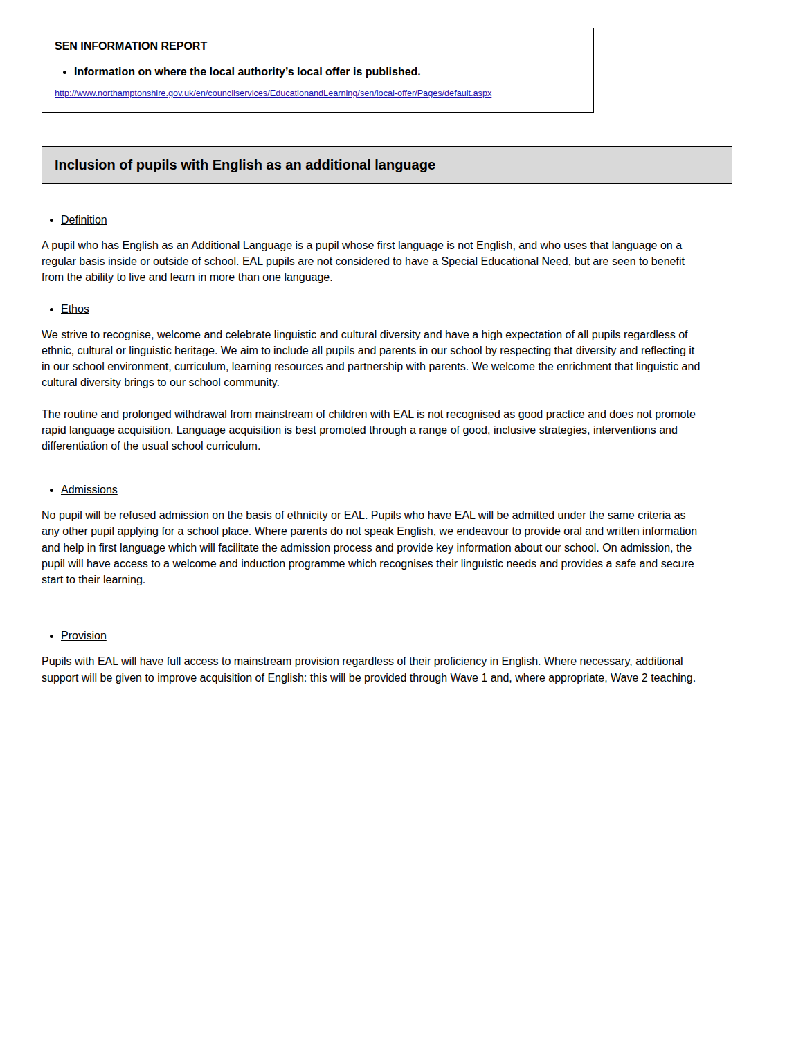SEN INFORMATION REPORT
Information on where the local authority’s local offer is published.
http://www.northamptonshire.gov.uk/en/councilservices/EducationandLearning/sen/local-offer/Pages/default.aspx
Inclusion of pupils with English as an additional language
Definition
A pupil who has English as an Additional Language is a pupil whose first language is not English, and who uses that language on a regular basis inside or outside of school. EAL pupils are not considered to have a Special Educational Need, but are seen to benefit from the ability to live and learn in more than one language.
Ethos
We strive to recognise, welcome and celebrate linguistic and cultural diversity and have a high expectation of all pupils regardless of ethnic, cultural or linguistic heritage. We aim to include all pupils and parents in our school by respecting that diversity and reflecting it in our school environment, curriculum, learning resources and partnership with parents. We welcome the enrichment that linguistic and cultural diversity brings to our school community.
The routine and prolonged withdrawal from mainstream of children with EAL is not recognised as good practice and does not promote rapid language acquisition. Language acquisition is best promoted through a range of good, inclusive strategies, interventions and differentiation of the usual school curriculum.
Admissions
No pupil will be refused admission on the basis of ethnicity or EAL. Pupils who have EAL will be admitted under the same criteria as any other pupil applying for a school place. Where parents do not speak English, we endeavour to provide oral and written information and help in first language which will facilitate the admission process and provide key information about our school. On admission, the pupil will have access to a welcome and induction programme which recognises their linguistic needs and provides a safe and secure start to their learning.
Provision
Pupils with EAL will have full access to mainstream provision regardless of their proficiency in English. Where necessary, additional support will be given to improve acquisition of English: this will be provided through Wave 1 and, where appropriate, Wave 2 teaching.